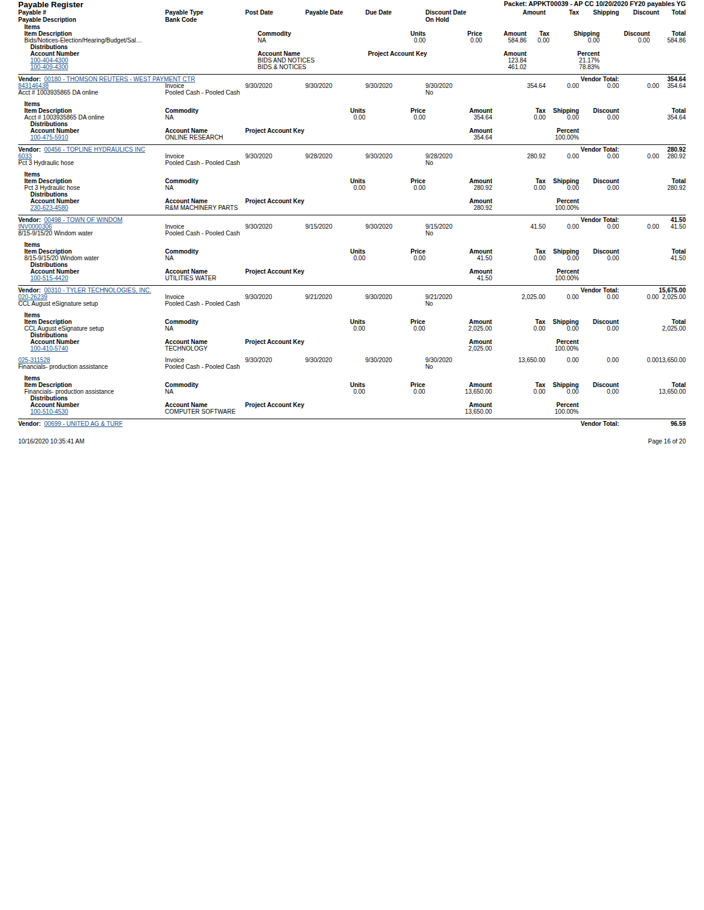Payable Register
Packet: APPKT00039 - AP CC 10/20/2020 FY20 payables YG
| Payable # | Payable Type | Post Date | Payable Date | Due Date | Discount Date | Amount | Tax | Shipping | Discount | Total |
| Payable Description | Bank Code | | | | On Hold | | | | | |
| Items |
| Item Description | Commodity | Units | Price | Amount | Tax | Shipping | Discount | Total |
| Bids/Notices-Election/Hearing/Budget/Sal… | NA | 0.00 | 0.00 | 584.86 | 0.00 | 0.00 | 0.00 | 584.86 |
| Distributions |
| Account Number | Account Name | Project Account Key | Amount | Percent | |
| 100-404-4300 | BIDS AND NOTICES | | 123.84 | 21.17% | |
| 100-409-4300 | BIDS & NOTICES | | 461.02 | 78.83% | |
| Vendor: 00180 - THOMSON REUTERS - WEST PAYMENT CTR | Vendor Total: | 354.64 |
| 843146438 | Invoice | 9/30/2020 | 9/30/2020 | 9/30/2020 | 9/30/2020 | 354.64 | 0.00 | 0.00 | 0.00 | 354.64 |
| Acct # 1003935865 DA online | Pooled Cash - Pooled Cash | | No | |
| Items |
| Item Description | Commodity | Units | Price | Amount | Tax | Shipping | Discount | Total |
| Acct # 1003935865 DA online | NA | 0.00 | 0.00 | 354.64 | 0.00 | 0.00 | 0.00 | 354.64 |
| Distributions |
| Account Number | Account Name | Project Account Key | Amount | Percent | |
| 100-475-5910 | ONLINE RESEARCH | | 354.64 | 100.00% | |
| Vendor: 00456 - TOPLINE HYDRAULICS INC | Vendor Total: | 280.92 |
| 6033 | Invoice | 9/30/2020 | 9/28/2020 | 9/30/2020 | 9/28/2020 | 280.92 | 0.00 | 0.00 | 0.00 | 280.92 |
| Pct 3 Hydraulic hose | Pooled Cash - Pooled Cash | | No | |
| Items |
| Item Description | Commodity | Units | Price | Amount | Tax | Shipping | Discount | Total |
| Pct 3 Hydraulic hose | NA | 0.00 | 0.00 | 280.92 | 0.00 | 0.00 | 0.00 | 280.92 |
| Distributions |
| Account Number | Account Name | Project Account Key | Amount | Percent | |
| 230-623-4580 | R&M MACHINERY PARTS | | 280.92 | 100.00% | |
| Vendor: 00498 - TOWN OF WINDOM | Vendor Total: | 41.50 |
| INV0000306 | Invoice | 9/30/2020 | 9/15/2020 | 9/30/2020 | 9/15/2020 | 41.50 | 0.00 | 0.00 | 0.00 | 41.50 |
| 8/15-9/15/20 Windom water | Pooled Cash - Pooled Cash | | No | |
| Items |
| Item Description | Commodity | Units | Price | Amount | Tax | Shipping | Discount | Total |
| 8/15-9/15/20 Windom water | NA | 0.00 | 0.00 | 41.50 | 0.00 | 0.00 | 0.00 | 41.50 |
| Distributions |
| Account Number | Account Name | Project Account Key | Amount | Percent | |
| 100-515-4420 | UTILITIES WATER | | 41.50 | 100.00% | |
| Vendor: 00310 - TYLER TECHNOLOGIES, INC. | Vendor Total: | 15,675.00 |
| 020-26239 | Invoice | 9/30/2020 | 9/21/2020 | 9/30/2020 | 9/21/2020 | 2,025.00 | 0.00 | 0.00 | 0.00 | 2,025.00 |
| CCL August eSignature setup | Pooled Cash - Pooled Cash | | No | |
| Items |
| Item Description | Commodity | Units | Price | Amount | Tax | Shipping | Discount | Total |
| CCL August eSignature setup | NA | 0.00 | 0.00 | 2,025.00 | 0.00 | 0.00 | 0.00 | 2,025.00 |
| Distributions |
| Account Number | Account Name | Project Account Key | Amount | Percent | |
| 100-410-5740 | TECHNOLOGY | | 2,025.00 | 100.00% | |
| 025-311528 | Invoice | 9/30/2020 | 9/30/2020 | 9/30/2020 | 9/30/2020 | 13,650.00 | 0.00 | 0.00 | 0.00 | 13,650.00 |
| Financials- production assistance | Pooled Cash - Pooled Cash | | No | |
| Items |
| Item Description | Commodity | Units | Price | Amount | Tax | Shipping | Discount | Total |
| Financials- production assistance | NA | 0.00 | 0.00 | 13,650.00 | 0.00 | 0.00 | 0.00 | 13,650.00 |
| Distributions |
| Account Number | Account Name | Project Account Key | Amount | Percent | |
| 100-510-4530 | COMPUTER SOFTWARE | | 13,650.00 | 100.00% | |
| Vendor: 00699 - UNITED AG & TURF | Vendor Total: | 96.59 |
10/16/2020 10:35:41 AM
Page 16 of 20